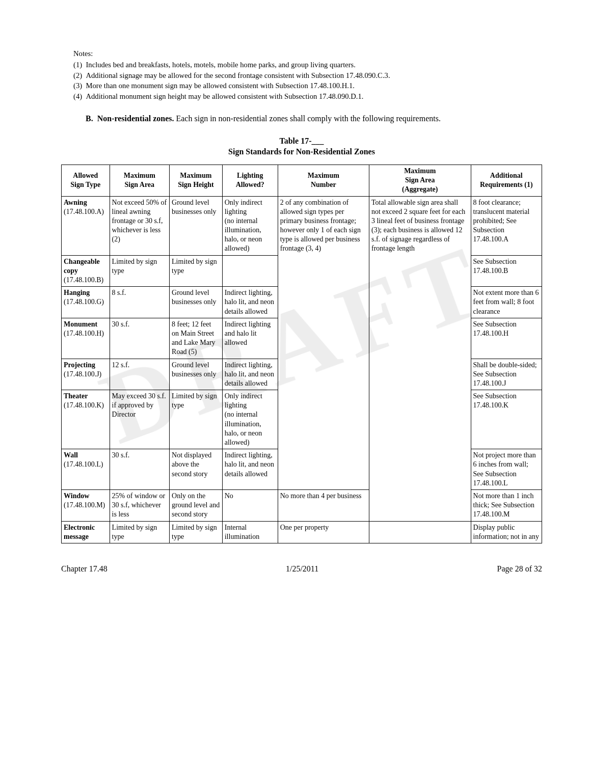DRAFT
Notes:
(1) Includes bed and breakfasts, hotels, motels, mobile home parks, and group living quarters.
(2) Additional signage may be allowed for the second frontage consistent with Subsection 17.48.090.C.3.
(3) More than one monument sign may be allowed consistent with Subsection 17.48.100.H.1.
(4) Additional monument sign height may be allowed consistent with Subsection 17.48.090.D.1.
B. Non-residential zones. Each sign in non-residential zones shall comply with the following requirements.
Table 17-___ Sign Standards for Non-Residential Zones
| Allowed Sign Type | Maximum Sign Area | Maximum Sign Height | Lighting Allowed? | Maximum Number | Maximum Sign Area (Aggregate) | Additional Requirements (1) |
| --- | --- | --- | --- | --- | --- | --- |
| Awning (17.48.100.A) | Not exceed 50% of lineal awning frontage or 30 s.f, whichever is less (2) | Ground level businesses only | Only indirect lighting (no internal illumination, halo, or neon allowed) | 2 of any combination of allowed sign types per primary business frontage; however only 1 of each sign type is allowed per business frontage (3, 4) | Total allowable sign area shall not exceed 2 square feet for each 3 lineal feet of business frontage (3); each business is allowed 12 s.f. of signage regardless of frontage length | 8 foot clearance; translucent material prohibited; See Subsection 17.48.100.A |
| Changeable copy (17.48.100.B) | Limited by sign type | Limited by sign type | | See Subsection 17.48.100.B |
| Hanging (17.48.100.G) | 8 s.f. | Ground level businesses only | Indirect lighting, halo lit, and neon details allowed | Not extent more than 6 feet from wall; 8 foot clearance |
| Monument (17.48.100.H) | 30 s.f. | 8 feet; 12 feet on Main Street and Lake Mary Road (5) | Indirect lighting and halo lit allowed | See Subsection 17.48.100.H |
| Projecting (17.48.100.J) | 12 s.f. | Ground level businesses only | Indirect lighting, halo lit, and neon details allowed | Shall be double-sided; See Subsection 17.48.100.J |
| Theater (17.48.100.K) | May exceed 30 s.f. if approved by Director | Limited by sign type | Only indirect lighting (no internal illumination, halo, or neon allowed) | See Subsection 17.48.100.K |
| Wall (17.48.100.L) | 30 s.f. | Not displayed above the second story | Indirect lighting, halo lit, and neon details allowed | Not project more than 6 inches from wall; See Subsection 17.48.100.L |
| Window (17.48.100.M) | 25% of window or 30 s.f, whichever is less | Only on the ground level and second story | No | No more than 4 per business | Not more than 1 inch thick; See Subsection 17.48.100.M |
| Electronic message | Limited by sign type | Limited by sign type | Internal illumination | One per property | | Display public information; not in any |
Chapter 17.48
1/25/2011
Page 28 of 32